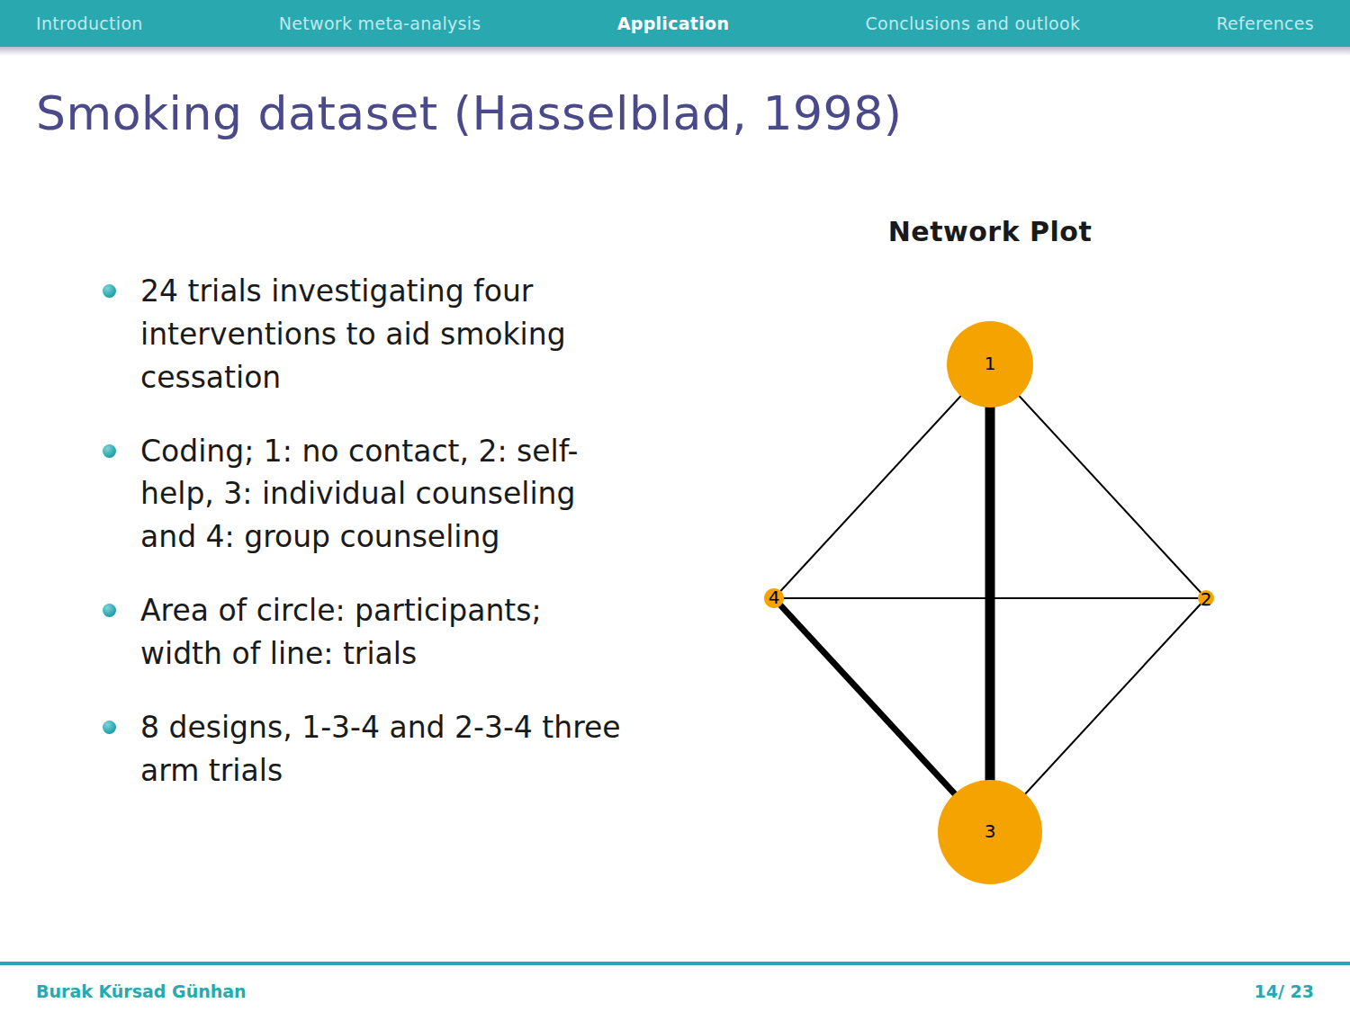Introduction Network meta-analysis Application Conclusions and outlook References
Smoking dataset (Hasselblad, 1998)
24 trials investigating four interventions to aid smoking cessation
Coding; 1: no contact, 2: self-help, 3: individual counseling and 4: group counseling
Area of circle: participants; width of line: trials
8 designs, 1-3-4 and 2-3-4 three arm trials
Network Plot
1 2 3 4
Burak Kürsad Günhan 14/ 23